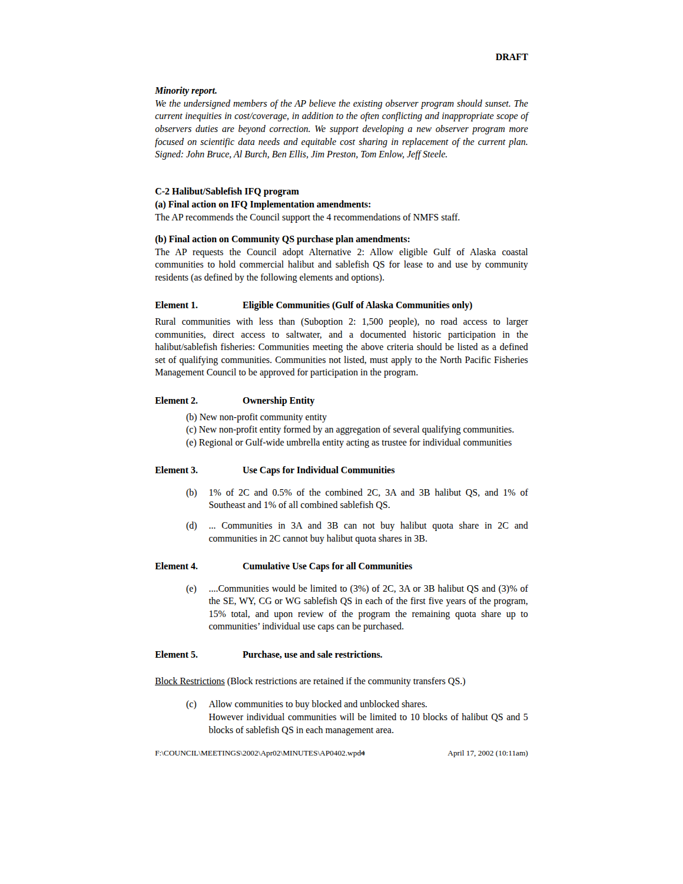DRAFT
Minority report.
We the undersigned members of the AP believe the existing observer program should sunset. The current inequities in cost/coverage, in addition to the often conflicting and inappropriate scope of observers duties are beyond correction. We support developing a new observer program more focused on scientific data needs and equitable cost sharing in replacement of the current plan. Signed: John Bruce, Al Burch, Ben Ellis, Jim Preston, Tom Enlow, Jeff Steele.
C-2 Halibut/Sablefish IFQ program
(a) Final action on IFQ Implementation amendments:
The AP recommends the Council support the 4 recommendations of NMFS staff.
(b) Final action on Community QS purchase plan amendments:
The AP requests the Council adopt Alternative 2: Allow eligible Gulf of Alaska coastal communities to hold commercial halibut and sablefish QS for lease to and use by community residents (as defined by the following elements and options).
Element 1. Eligible Communities (Gulf of Alaska Communities only)
Rural communities with less than (Suboption 2: 1,500 people), no road access to larger communities, direct access to saltwater, and a documented historic participation in the halibut/sablefish fisheries: Communities meeting the above criteria should be listed as a defined set of qualifying communities. Communities not listed, must apply to the North Pacific Fisheries Management Council to be approved for participation in the program.
Element 2. Ownership Entity
(b) New non-profit community entity
(c) New non-profit entity formed by an aggregation of several qualifying communities.
(e) Regional or Gulf-wide umbrella entity acting as trustee for individual communities
Element 3. Use Caps for Individual Communities
(b) 1% of 2C and 0.5% of the combined 2C, 3A and 3B halibut QS, and 1% of Southeast and 1% of all combined sablefish QS.
(d) ... Communities in 3A and 3B can not buy halibut quota share in 2C and communities in 2C cannot buy halibut quota shares in 3B.
Element 4. Cumulative Use Caps for all Communities
(e) ....Communities would be limited to (3%) of 2C, 3A or 3B halibut QS and (3)% of the SE, WY, CG or WG sablefish QS in each of the first five years of the program, 15% total, and upon review of the program the remaining quota share up to communities’ individual use caps can be purchased.
Element 5. Purchase, use and sale restrictions.
Block Restrictions (Block restrictions are retained if the community transfers QS.)
(c) Allow communities to buy blocked and unblocked shares.
However individual communities will be limited to 10 blocks of halibut QS and 5 blocks of sablefish QS in each management area.
F:\COUNCIL\MEETINGS\2002\Apr02\MINUTES\AP0402.wpd4 April 17, 2002 (10:11am)